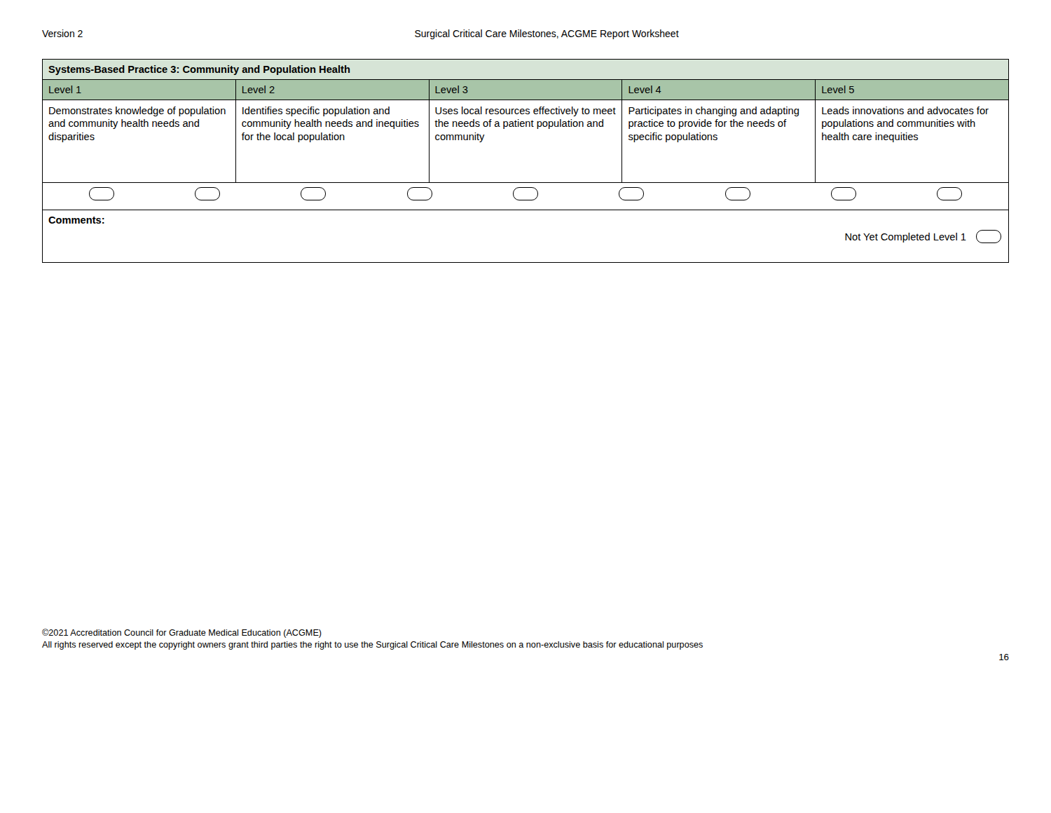Version 2
Surgical Critical Care Milestones, ACGME Report Worksheet
| Systems-Based Practice 3: Community and Population Health |
| Level 1 | Level 2 | Level 3 | Level 4 | Level 5 |
| Demonstrates knowledge of population and community health needs and disparities | Identifies specific population and community health needs and inequities for the local population | Uses local resources effectively to meet the needs of a patient population and community | Participates in changing and adapting practice to provide for the needs of specific populations | Leads innovations and advocates for populations and communities with health care inequities |
| Comments: Not Yet Completed Level 1 |
©2021 Accreditation Council for Graduate Medical Education (ACGME)
All rights reserved except the copyright owners grant third parties the right to use the Surgical Critical Care Milestones on a non-exclusive basis for educational purposes 16